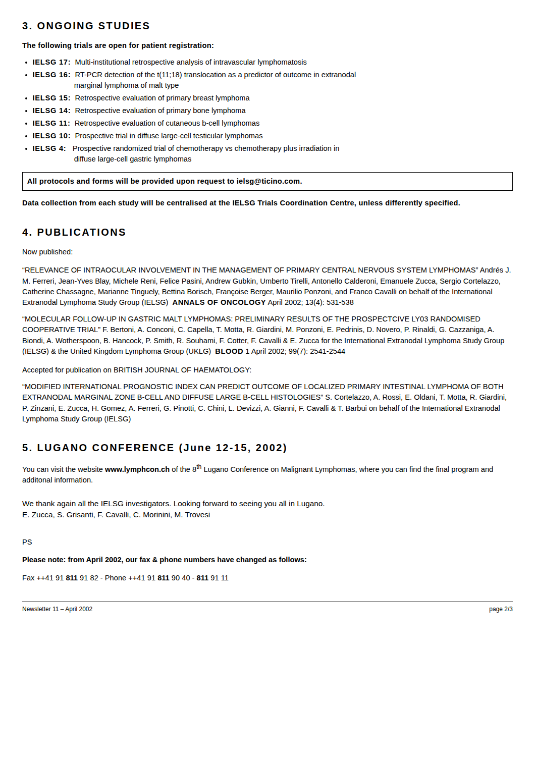3. ONGOING STUDIES
The following trials are open for patient registration:
IELSG 17: Multi-institutional retrospective analysis of intravascular lymphomatosis
IELSG 16: RT-PCR detection of the t(11;18) translocation as a predictor of outcome in extranodal marginal lymphoma of malt type
IELSG 15: Retrospective evaluation of primary breast lymphoma
IELSG 14: Retrospective evaluation of primary bone lymphoma
IELSG 11: Retrospective evaluation of cutaneous b-cell lymphomas
IELSG 10: Prospective trial in diffuse large-cell testicular lymphomas
IELSG 4: Prospective randomized trial of chemotherapy vs chemotherapy plus irradiation in diffuse large-cell gastric lymphomas
All protocols and forms will be provided upon request to ielsg@ticino.com.
Data collection from each study will be centralised at the IELSG Trials Coordination Centre, unless differently specified.
4. PUBLICATIONS
Now published:
“RELEVANCE OF INTRAOCULAR INVOLVEMENT IN THE MANAGEMENT OF PRIMARY CENTRAL NERVOUS SYSTEM LYMPHOMAS” Andrés J. M. Ferreri, Jean-Yves Blay, Michele Reni, Felice Pasini, Andrew Gubkin, Umberto Tirelli, Antonello Calderoni, Emanuele Zucca, Sergio Cortelazzo, Catherine Chassagne, Marianne Tinguely, Bettina Borisch, Françoise Berger, Maurilio Ponzoni, and Franco Cavalli on behalf of the International Extranodal Lymphoma Study Group (IELSG) ANNALS OF ONCOLOGY April 2002; 13(4): 531-538
“MOLECULAR FOLLOW-UP IN GASTRIC MALT LYMPHOMAS: PRELIMINARY RESULTS OF THE PROSPECTCIVE LY03 RANDOMISED COOPERATIVE TRIAL” F. Bertoni, A. Conconi, C. Capella, T. Motta, R. Giardini, M. Ponzoni, E. Pedrinis, D. Novero, P. Rinaldi, G. Cazzaniga, A. Biondi, A. Wotherspoon, B. Hancock, P. Smith, R. Souhami, F. Cotter, F. Cavalli & E. Zucca for the International Extranodal Lymphoma Study Group (IELSG) & the United Kingdom Lymphoma Group (UKLG) BLOOD 1 April 2002; 99(7): 2541-2544
Accepted for publication on BRITISH JOURNAL OF HAEMATOLOGY:
“MODIFIED INTERNATIONAL PROGNOSTIC INDEX CAN PREDICT OUTCOME OF LOCALIZED PRIMARY INTESTINAL LYMPHOMA OF BOTH EXTRANODAL MARGINAL ZONE B-CELL AND DIFFUSE LARGE B-CELL HISTOLOGIES” S. Cortelazzo, A. Rossi, E. Oldani, T. Motta, R. Giardini, P. Zinzani, E. Zucca, H. Gomez, A. Ferreri, G. Pinotti, C. Chini, L. Devizzi, A. Gianni, F. Cavalli & T. Barbui on behalf of the International Extranodal Lymphoma Study Group (IELSG)
5. LUGANO CONFERENCE (June 12-15, 2002)
You can visit the website www.lymphcon.ch of the 8th Lugano Conference on Malignant Lymphomas, where you can find the final program and additonal information.
We thank again all the IELSG investigators. Looking forward to seeing you all in Lugano.
E. Zucca, S. Grisanti, F. Cavalli, C. Morinini, M. Trovesi
PS
Please note: from April 2002, our fax & phone numbers have changed as follows:
Fax ++41 91 811 91 82 - Phone ++41 91 811 90 40 - 811 91 11
Newsletter 11 – April 2002 page 2/3